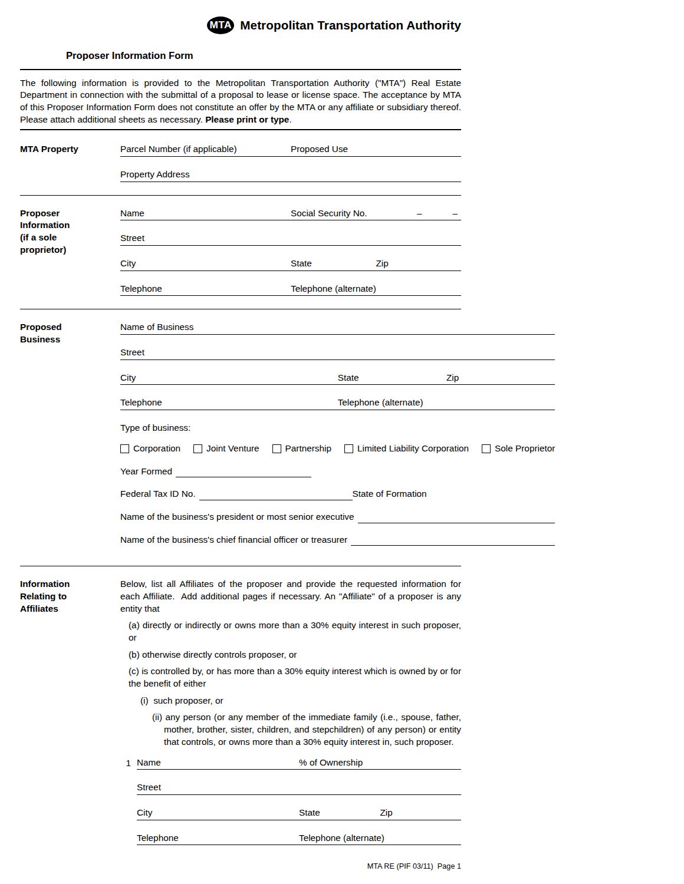MTA Metropolitan Transportation Authority
Proposer Information Form
The following information is provided to the Metropolitan Transportation Authority ("MTA") Real Estate Department in connection with the submittal of a proposal to lease or license space. The acceptance by MTA of this Proposer Information Form does not constitute an offer by the MTA or any affiliate or subsidiary thereof. Please attach additional sheets as necessary. Please print or type.
MTA Property
Parcel Number (if applicable)
Proposed Use
Property Address
ProposerInformation(if a sole proprietor)
Name
Social Security No. ––
Street
City
State
Zip
Telephone
Telephone (alternate)
ProposedBusiness
Name of Business
Street
City
State
Zip
Telephone
Telephone (alternate)
Type of business:
Corporation Joint Venture Partnership Limited Liability Corporation Sole Proprietor
Year Formed
Federal Tax ID No. State of Formation
Name of the business's president or most senior executive
Name of the business's chief financial officer or treasurer
InformationRelating to Affiliates
Below, list all Affiliates of the proposer and provide the requested information for each Affiliate. Add additional pages if necessary. An "Affiliate" of a proposer is any entity that
(a) directly or indirectly or owns more than a 30% equity interest in such proposer, or
(b) otherwise directly controls proposer, or
(c) is controlled by, or has more than a 30% equity interest which is owned by or for the benefit of either
(i) such proposer, or
(ii) any person (or any member of the immediate family (i.e., spouse, father, mother, brother, sister, children, and stepchildren) of any person) or entity that controls, or owns more than a 30% equity interest in, such proposer.
1
Name
% of Ownership
Street
City
State
Zip
Telephone
Telephone (alternate)
MTA RE (PIF 03/11) Page 1